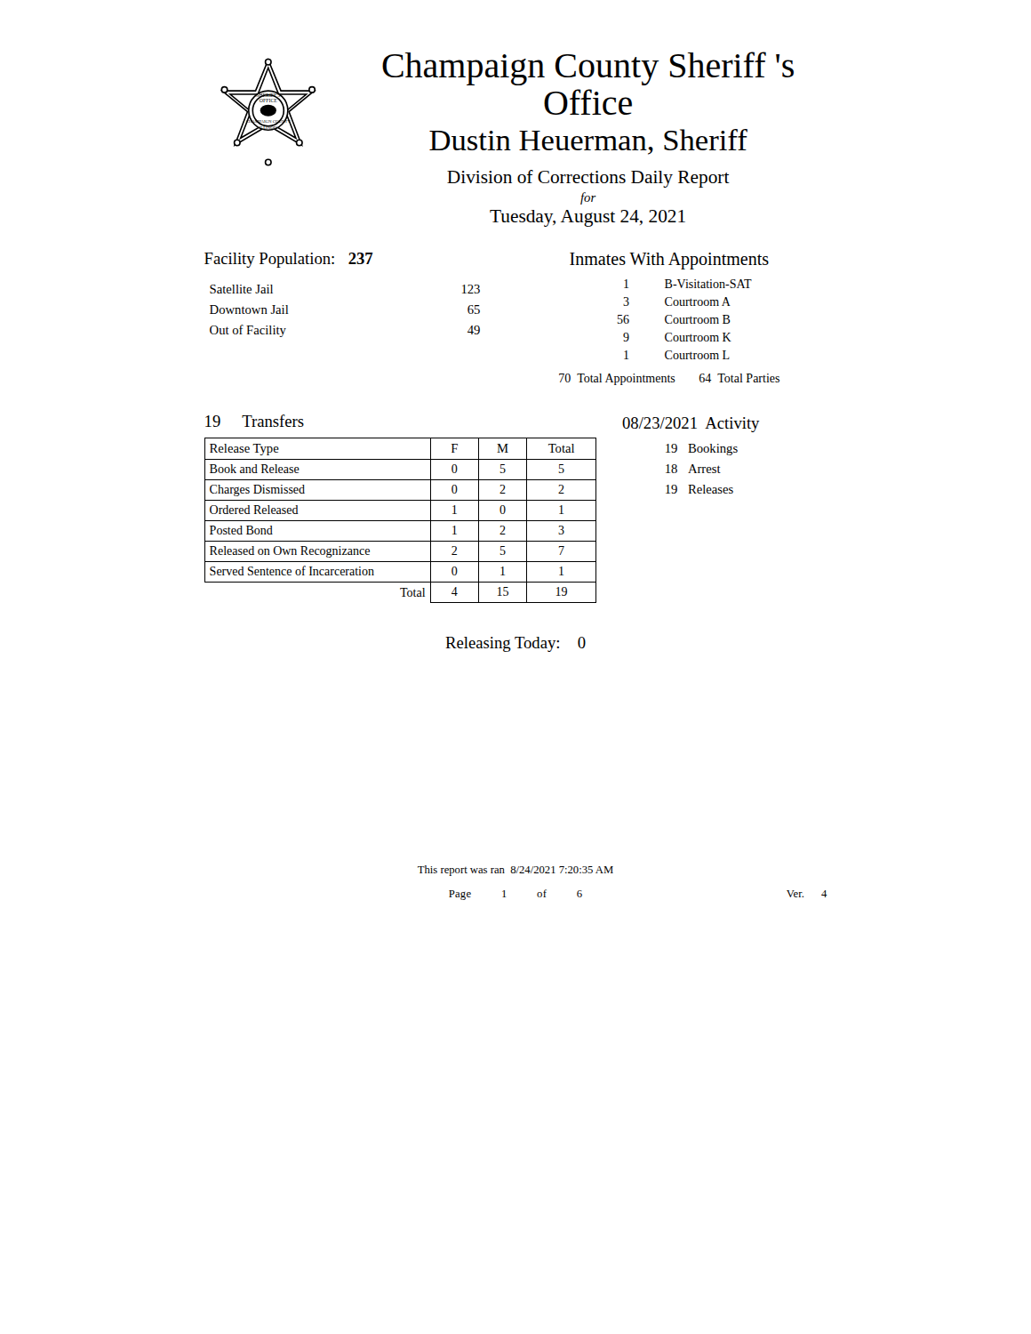SHERIFF'S OFFICE CHAMPAIGN COUNTY ILLINOIS
Champaign County Sheriff 's Office
Dustin Heuerman, Sheriff
Division of Corrections Daily Report
for
Tuesday, August 24, 2021
Facility Population: 237
| Satellite Jail | 123 |
| Downtown Jail | 65 |
| Out of Facility | 49 |
Inmates With Appointments
| 1 | B-Visitation-SAT |
| 3 | Courtroom A |
| 56 | Courtroom B |
| 9 | Courtroom K |
| 1 | Courtroom L |
70 Total Appointments 64 Total Parties
19 Transfers
| Release Type | F | M | Total |
| --- | --- | --- | --- |
| Book and Release | 0 | 5 | 5 |
| Charges Dismissed | 0 | 2 | 2 |
| Ordered Released | 1 | 0 | 1 |
| Posted Bond | 1 | 2 | 3 |
| Released on Own Recognizance | 2 | 5 | 7 |
| Served Sentence of Incarceration | 0 | 1 | 1 |
| Total | 4 | 15 | 19 |
08/23/2021 Activity
19 Bookings
18 Arrest
19 Releases
Releasing Today: 0
This report was ran 8/24/2021 7:20:35 AM
Page1 of6
Ver.4